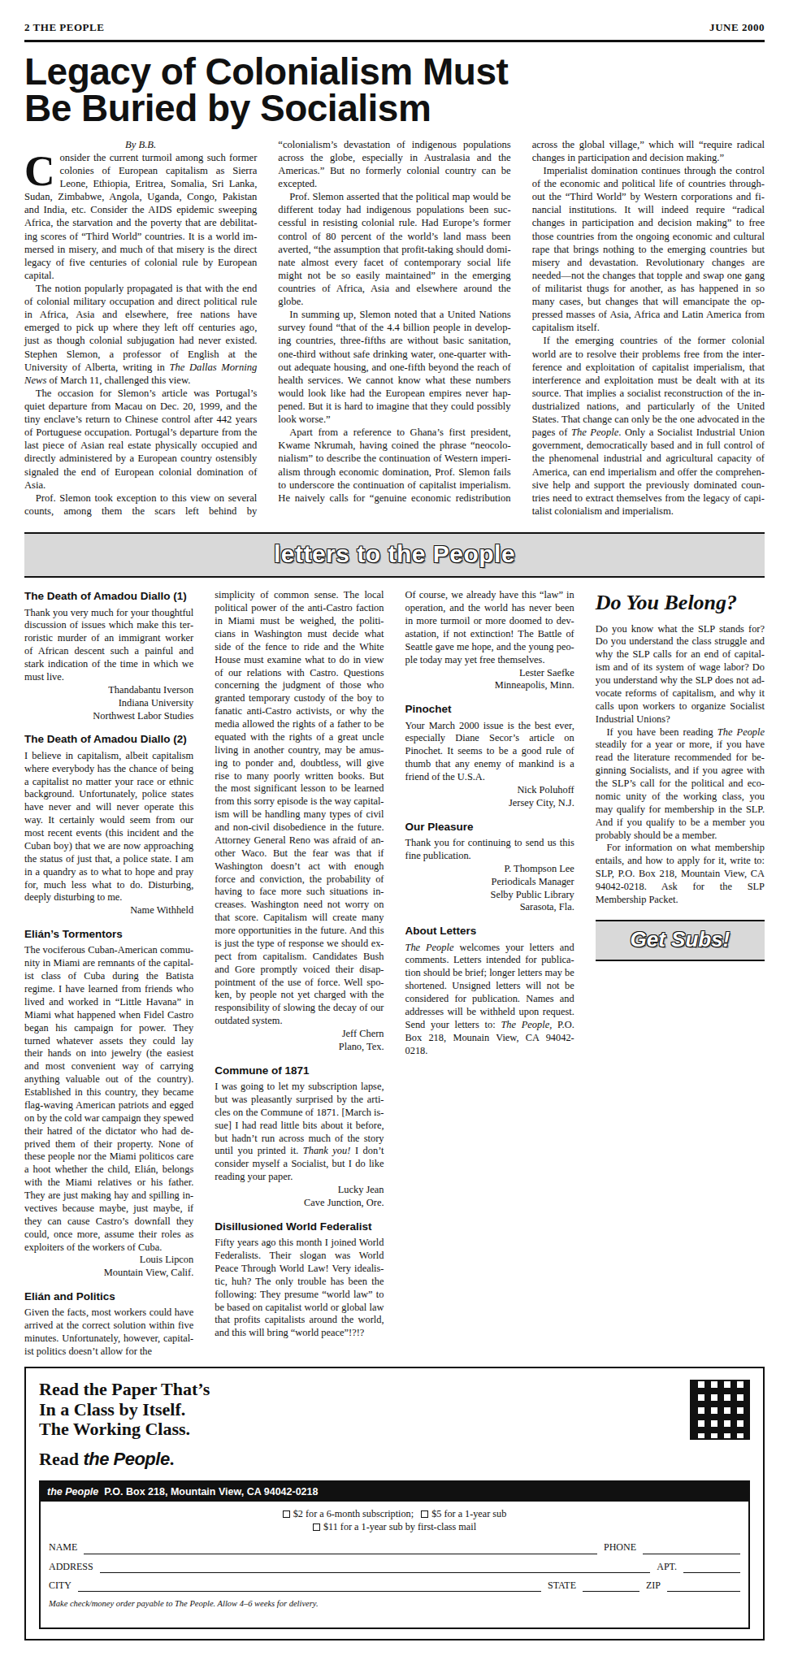2 THE PEOPLE
JUNE 2000
Legacy of Colonialism Must
Be Buried by Socialism
By B.B.
Consider the current turmoil among such former colonies of European capitalism as Sierra Leone, Ethiopia, Eritrea, Somalia, Sri Lanka, Sudan, Zimbabwe, Angola, Uganda, Congo, Pakistan and India, etc. Consider the AIDS epidemic sweeping Africa, the starvation and the poverty that are debilitating scores of “Third World” countries. It is a world immersed in misery, and much of that misery is the direct legacy of five centuries of colonial rule by European capital.
The notion popularly propagated is that with the end of colonial military occupation and direct political rule in Africa, Asia and elsewhere, free nations have emerged to pick up where they left off centuries ago, just as though colonial subjugation had never existed. Stephen Slemon, a professor of English at the University of Alberta, writing in The Dallas Morning News of March 11, challenged this view.
The occasion for Slemon’s article was Portugal’s quiet departure from Macau on Dec. 20, 1999, and the tiny enclave’s return to Chinese control after 442 years of Portuguese occupation. Portugal’s departure from the last piece of Asian real estate physically occupied and directly administered by a European country ostensibly signaled the end of European colonial domination of Asia.
Prof. Slemon took exception to this view on several counts, among them the scars left behind by “colonialism’s devastation of indigenous populations across the globe, especially in Australasia and the Americas.” But no formerly colonial country can be excepted.
Prof. Slemon asserted that the political map would be different today had indigenous populations been successful in resisting colonial rule. Had Europe’s former control of 80 percent of the world’s land mass been averted, “the assumption that profit-taking should dominate almost every facet of contemporary social life might not be so easily maintained” in the emerging countries of Africa, Asia and elsewhere around the globe.
In summing up, Slemon noted that a United Nations survey found “that of the 4.4 billion people in developing countries, three-fifths are without basic sanitation, one-third without safe drinking water, one-quarter without adequate housing, and one-fifth beyond the reach of health services. We cannot know what these numbers would look like had the European empires never happened. But it is hard to imagine that they could possibly look worse.”
Apart from a reference to Ghana’s first president, Kwame Nkrumah, having coined the phrase “neocolonialism” to describe the continuation of Western imperialism through economic domination, Prof. Slemon fails to underscore the continuation of capitalist imperialism. He naively calls for “genuine economic redistribution across the global village,” which will “require radical changes in participation and decision making.”
Imperialist domination continues through the control of the economic and political life of countries throughout the “Third World” by Western corporations and financial institutions. It will indeed require “radical changes in participation and decision making” to free those countries from the ongoing economic and cultural rape that brings nothing to the emerging countries but misery and devastation. Revolutionary changes are needed—not the changes that topple and swap one gang of militarist thugs for another, as has happened in so many cases, but changes that will emancipate the oppressed masses of Asia, Africa and Latin America from capitalism itself.
If the emerging countries of the former colonial world are to resolve their problems free from the interference and exploitation of capitalist imperialism, that interference and exploitation must be dealt with at its source. That implies a socialist reconstruction of the industrialized nations, and particularly of the United States. That change can only be the one advocated in the pages of The People. Only a Socialist Industrial Union government, democratically based and in full control of the phenomenal industrial and agricultural capacity of America, can end imperialism and offer the comprehensive help and support the previously dominated countries need to extract themselves from the legacy of capitalist colonialism and imperialism.
letters to the People
The Death of Amadou Diallo (1)
Thank you very much for your thoughtful discussion of issues which make this terroristic murder of an immigrant worker of African descent such a painful and stark indication of the time in which we must live.
Thandabantu Iverson
Indiana University
Northwest Labor Studies
The Death of Amadou Diallo (2)
I believe in capitalism, albeit capitalism where everybody has the chance of being a capitalist no matter your race or ethnic background. Unfortunately, police states have never and will never operate this way. It certainly would seem from our most recent events (this incident and the Cuban boy) that we are now approaching the status of just that, a police state. I am in a quandry as to what to hope and pray for, much less what to do. Disturbing, deeply disturbing to me.
Name Withheld
Elián’s Tormentors
The vociferous Cuban-American community in Miami are remnants of the capitalist class of Cuba during the Batista regime. I have learned from friends who lived and worked in “Little Havana” in Miami what happened when Fidel Castro began his campaign for power. They turned whatever assets they could lay their hands on into jewelry (the easiest and most convenient way of carrying anything valuable out of the country). Established in this country, they became flag-waving American patriots and egged on by the cold war campaign they spewed their hatred of the dictator who had deprived them of their property. None of these people nor the Miami politicos care a hoot whether the child, Elián, belongs with the Miami relatives or his father. They are just making hay and spilling invectives because maybe, just maybe, if they can cause Castro’s downfall they could, once more, assume their roles as exploiters of the workers of Cuba.
Louis Lipcon
Mountain View, Calif.
Elián and Politics
Given the facts, most workers could have arrived at the correct solution within five minutes. Unfortunately, however, capitalist politics doesn’t allow for the
simplicity of common sense. The local political power of the anti-Castro faction in Miami must be weighed, the politicians in Washington must decide what side of the fence to ride and the White House must examine what to do in view of our relations with Castro. Questions concerning the judgment of those who granted temporary custody of the boy to fanatic anti-Castro activists, or why the media allowed the rights of a father to be equated with the rights of a great uncle living in another country, may be amusing to ponder and, doubtless, will give rise to many poorly written books. But the most significant lesson to be learned from this sorry episode is the way capitalism will be handling many types of civil and non-civil disobedience in the future. Attorney General Reno was afraid of another Waco. But the fear was that if Washington doesn’t act with enough force and conviction, the probability of having to face more such situations increases. Washington need not worry on that score. Capitalism will create many more opportunities in the future. And this is just the type of response we should expect from capitalism. Candidates Bush and Gore promptly voiced their disappointment of the use of force. Well spoken, by people not yet charged with the responsibility of slowing the decay of our outdated system.
Jeff Chern
Plano, Tex.
Commune of 1871
I was going to let my subscription lapse, but was pleasantly surprised by the articles on the Commune of 1871. [March issue] I had read little bits about it before, but hadn’t run across much of the story until you printed it. Thank you! I don’t consider myself a Socialist, but I do like reading your paper.
Lucky Jean
Cave Junction, Ore.
Disillusioned World Federalist
Fifty years ago this month I joined World Federalists. Their slogan was World Peace Through World Law! Very idealistic, huh? The only trouble has been the following: They presume “world law” to be based on capitalist world or global law that profits capitalists around the world, and this will bring “world peace”!?!?
Of course, we already have this “law” in operation, and the world has never been in more turmoil or more doomed to devastation, if not extinction! The Battle of Seattle gave me hope, and the young people today may yet free themselves.
Lester Saefke
Minneapolis, Minn.
Pinochet
Your March 2000 issue is the best ever, especially Diane Secor’s article on Pinochet. It seems to be a good rule of thumb that any enemy of mankind is a friend of the U.S.A.
Nick Poluhoff
Jersey City, N.J.
Our Pleasure
Thank you for continuing to send us this fine publication.
P. Thompson Lee
Periodicals Manager
Selby Public Library
Sarasota, Fla.
About Letters
The People welcomes your letters and comments. Letters intended for publication should be brief; longer letters may be shortened. Unsigned letters will not be considered for publication. Names and addresses will be withheld upon request. Send your letters to: The People, P.O. Box 218, Mounain View, CA 94042-0218.
Do You Belong?
Do you know what the SLP stands for? Do you understand the class struggle and why the SLP calls for an end of capitalism and of its system of wage labor? Do you understand why the SLP does not advocate reforms of capitalism, and why it calls upon workers to organize Socialist Industrial Unions?
If you have been reading The People steadily for a year or more, if you have read the literature recommended for beginning Socialists, and if you agree with the SLP’s call for the political and economic unity of the working class, you may qualify for membership in the SLP. And if you qualify to be a member you probably should be a member.
For information on what membership entails, and how to apply for it, write to: SLP, P.O. Box 218, Mountain View, CA 94042-0218. Ask for the SLP Membership Packet.
Get Subs!
Read the Paper That’s
In a Class by Itself.
The Working Class.
Read the People.
the People P.O. Box 218, Mountain View, CA 94042-0218
$2 for a 6-month subscription; $5 for a 1-year sub
$11 for a 1-year sub by first-class mail
NAME PHONE
ADDRESS APT.
CITY STATE ZIP
Make check/money order payable to The People. Allow 4–6 weeks for delivery.